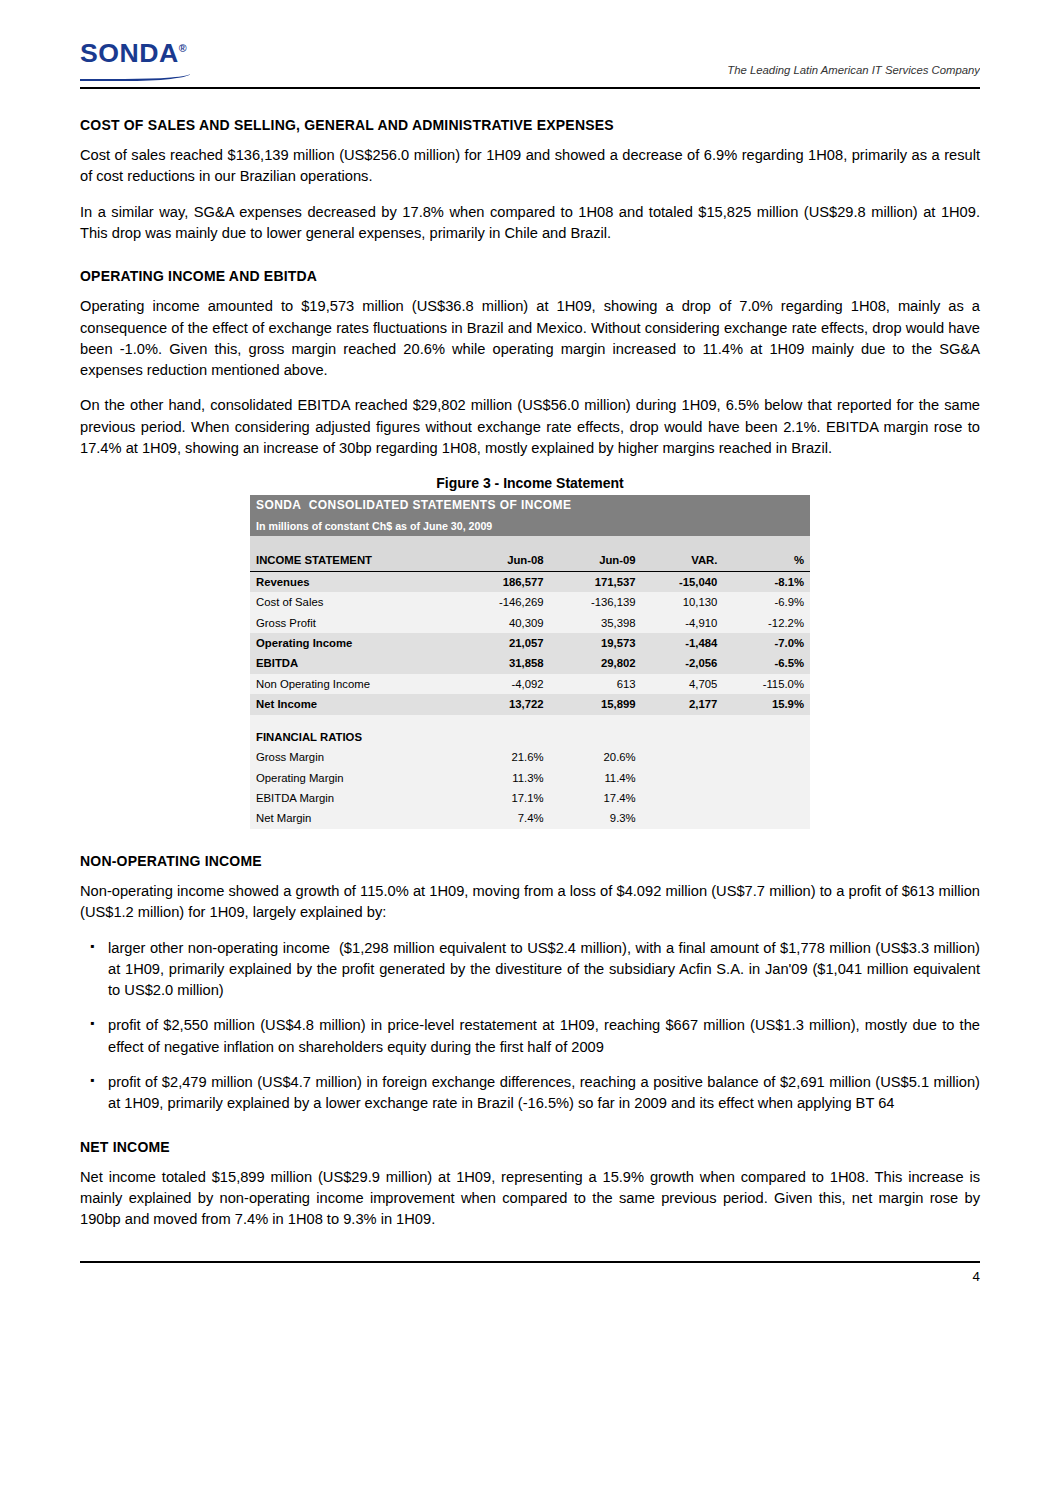SONDA®
The Leading Latin American IT Services Company
COST OF SALES AND SELLING, GENERAL AND ADMINISTRATIVE EXPENSES
Cost of sales reached $136,139 million (US$256.0 million) for 1H09 and showed a decrease of 6.9% regarding 1H08, primarily as a result of cost reductions in our Brazilian operations.
In a similar way, SG&A expenses decreased by 17.8% when compared to 1H08 and totaled $15,825 million (US$29.8 million) at 1H09. This drop was mainly due to lower general expenses, primarily in Chile and Brazil.
OPERATING INCOME AND EBITDA
Operating income amounted to $19,573 million (US$36.8 million) at 1H09, showing a drop of 7.0% regarding 1H08, mainly as a consequence of the effect of exchange rates fluctuations in Brazil and Mexico. Without considering exchange rate effects, drop would have been -1.0%. Given this, gross margin reached 20.6% while operating margin increased to 11.4% at 1H09 mainly due to the SG&A expenses reduction mentioned above.
On the other hand, consolidated EBITDA reached $29,802 million (US$56.0 million) during 1H09, 6.5% below that reported for the same previous period. When considering adjusted figures without exchange rate effects, drop would have been 2.1%. EBITDA margin rose to 17.4% at 1H09, showing an increase of 30bp regarding 1H08, mostly explained by higher margins reached in Brazil.
Figure 3 - Income Statement
| SONDA CONSOLIDATED STATEMENTS OF INCOME |
| In millions of constant Ch$ as of June 30, 2009 |
| INCOME STATEMENT | Jun-08 | Jun-09 | VAR. | % |
| Revenues | 186,577 | 171,537 | -15,040 | -8.1% |
| Cost of Sales | -146,269 | -136,139 | 10,130 | -6.9% |
| Gross Profit | 40,309 | 35,398 | -4,910 | -12.2% |
| Operating Income | 21,057 | 19,573 | -1,484 | -7.0% |
| EBITDA | 31,858 | 29,802 | -2,056 | -6.5% |
| Non Operating Income | -4,092 | 613 | 4,705 | -115.0% |
| Net Income | 13,722 | 15,899 | 2,177 | 15.9% |
| FINANCIAL RATIOS | | | | |
| Gross Margin | 21.6% | 20.6% | | |
| Operating Margin | 11.3% | 11.4% | | |
| EBITDA Margin | 17.1% | 17.4% | | |
| Net Margin | 7.4% | 9.3% | | |
NON-OPERATING INCOME
Non-operating income showed a growth of 115.0% at 1H09, moving from a loss of $4.092 million (US$7.7 million) to a profit of $613 million (US$1.2 million) for 1H09, largely explained by:
larger other non-operating income ($1,298 million equivalent to US$2.4 million), with a final amount of $1,778 million (US$3.3 million) at 1H09, primarily explained by the profit generated by the divestiture of the subsidiary Acfin S.A. in Jan'09 ($1,041 million equivalent to US$2.0 million)
profit of $2,550 million (US$4.8 million) in price-level restatement at 1H09, reaching $667 million (US$1.3 million), mostly due to the effect of negative inflation on shareholders equity during the first half of 2009
profit of $2,479 million (US$4.7 million) in foreign exchange differences, reaching a positive balance of $2,691 million (US$5.1 million) at 1H09, primarily explained by a lower exchange rate in Brazil (-16.5%) so far in 2009 and its effect when applying BT 64
NET INCOME
Net income totaled $15,899 million (US$29.9 million) at 1H09, representing a 15.9% growth when compared to 1H08. This increase is mainly explained by non-operating income improvement when compared to the same previous period. Given this, net margin rose by 190bp and moved from 7.4% in 1H08 to 9.3% in 1H09.
4